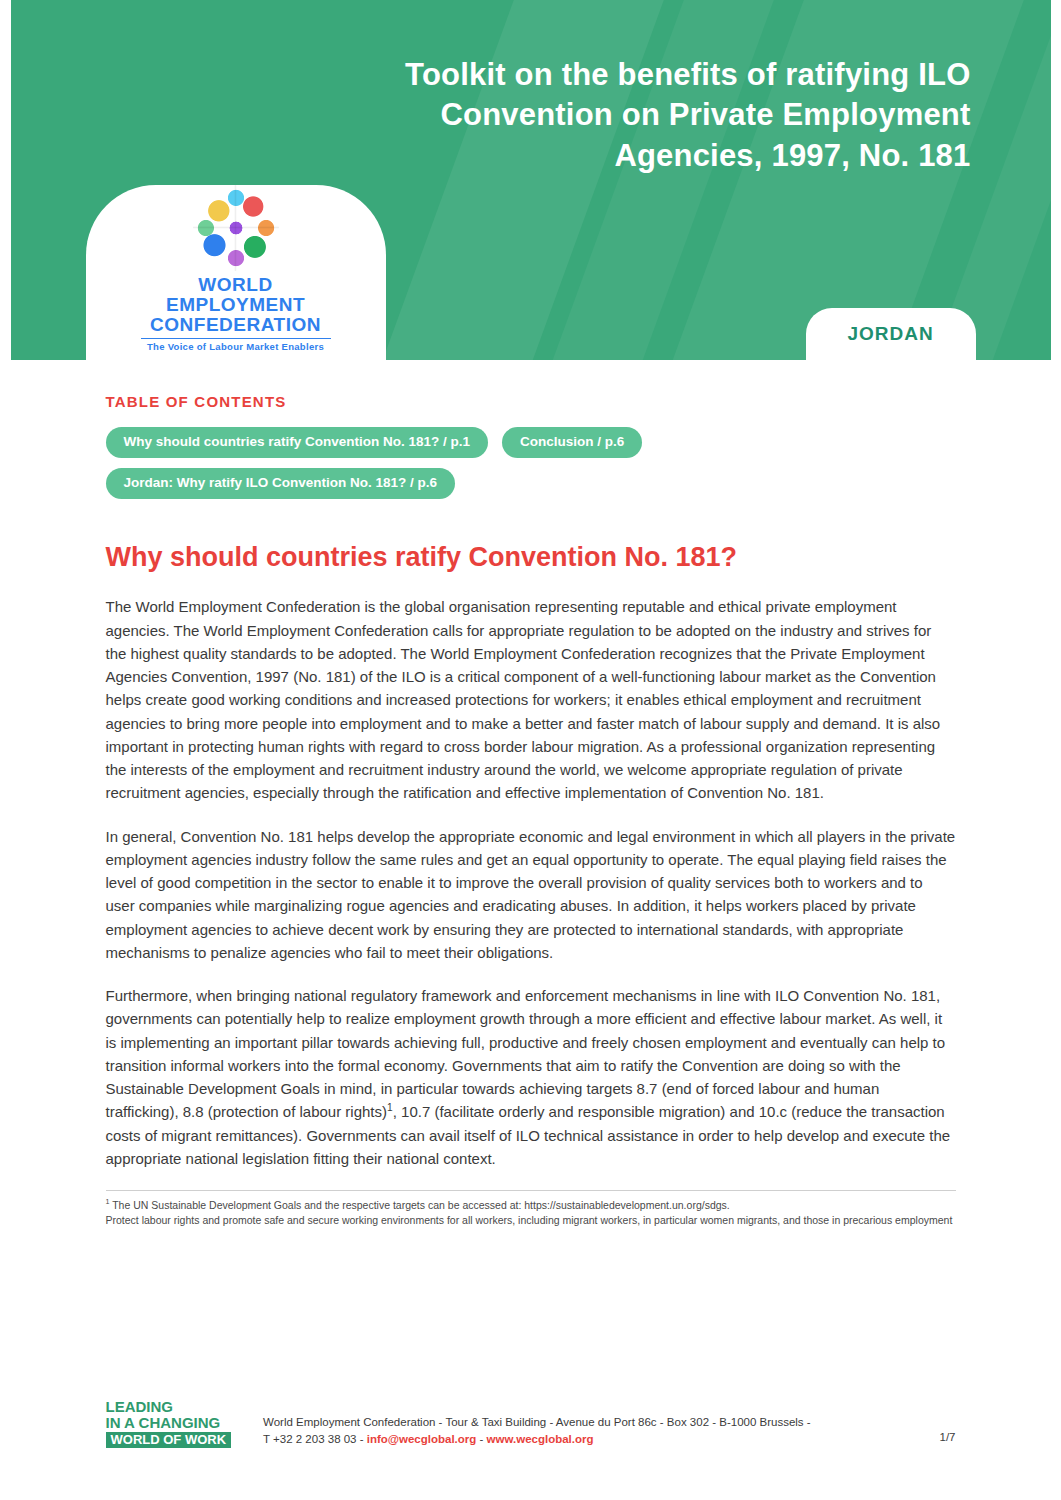Toolkit on the benefits of ratifying ILO
Convention on Private Employment
Agencies, 1997, No. 181
WORLD
EMPLOYMENT
CONFEDERATION
The Voice of Labour Market Enablers
JORDAN
Table of contents
Why should countries ratify Convention No. 181? / p.1 Conclusion / p.6
Jordan: Why ratify ILO Convention No. 181? / p.6
Why should countries ratify Convention No. 181?
The World Employment Confederation is the global organisation representing reputable and ethical private employment agencies. The World Employment Confederation calls for appropriate regulation to be adopted on the industry and strives for the highest quality standards to be adopted. The World Employment Confederation recognizes that the Private Employment Agencies Convention, 1997 (No. 181) of the ILO is a critical component of a well-functioning labour market as the Convention helps create good working conditions and increased protections for workers; it enables ethical employment and recruitment agencies to bring more people into employment and to make a better and faster match of labour supply and demand. It is also important in protecting human rights with regard to cross border labour migration. As a professional organization representing the interests of the employment and recruitment industry around the world, we welcome appropriate regulation of private recruitment agencies, especially through the ratification and effective implementation of Convention No. 181.
In general, Convention No. 181 helps develop the appropriate economic and legal environment in which all players in the private employment agencies industry follow the same rules and get an equal opportunity to operate. The equal playing field raises the level of good competition in the sector to enable it to improve the overall provision of quality services both to workers and to user companies while marginalizing rogue agencies and eradicating abuses. In addition, it helps workers placed by private employment agencies to achieve decent work by ensuring they are protected to international standards, with appropriate mechanisms to penalize agencies who fail to meet their obligations.
Furthermore, when bringing national regulatory framework and enforcement mechanisms in line with ILO Convention No. 181, governments can potentially help to realize employment growth through a more efficient and effective labour market. As well, it is implementing an important pillar towards achieving full, productive and freely chosen employment and eventually can help to transition informal workers into the formal economy. Governments that aim to ratify the Convention are doing so with the Sustainable Development Goals in mind, in particular towards achieving targets 8.7 (end of forced labour and human trafficking), 8.8 (protection of labour rights)1, 10.7 (facilitate orderly and responsible migration) and 10.c (reduce the transaction costs of migrant remittances). Governments can avail itself of ILO technical assistance in order to help develop and execute the appropriate national legislation fitting their national context.
1 The UN Sustainable Development Goals and the respective targets can be accessed at: https://sustainabledevelopment.un.org/sdgs.
Protect labour rights and promote safe and secure working environments for all workers, including migrant workers, in particular women migrants, and those in precarious employment
LEADING
IN A CHANGING
WORLD OF WORK
World Employment Confederation - Tour & Taxi Building - Avenue du Port 86c - Box 302 - B-1000 Brussels -
T +32 2 203 38 03 - info@wecglobal.org - www.wecglobal.org
1/7